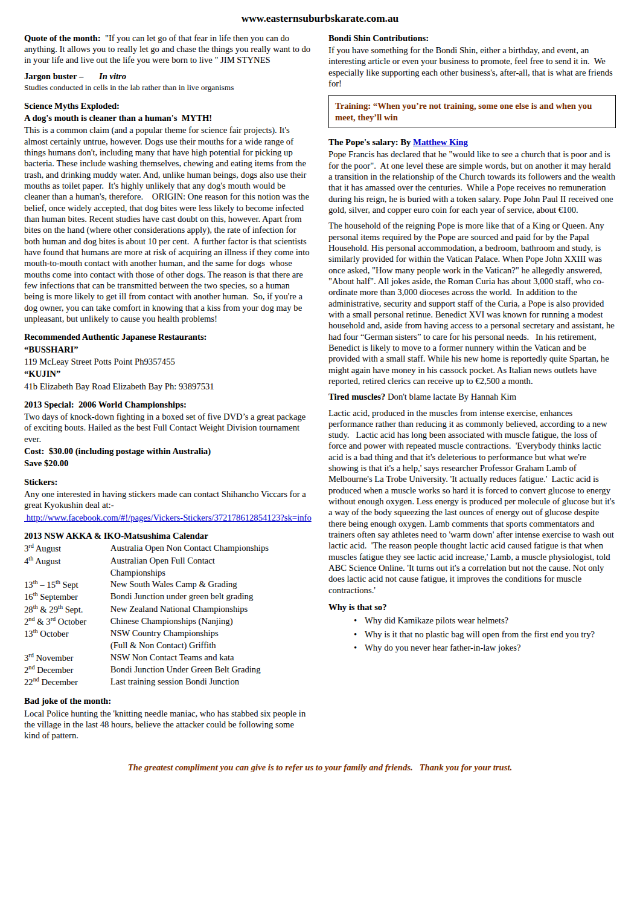www.easternsuburbskarate.com.au
Quote of the month: "If you can let go of that fear in life then you can do anything. It allows you to really let go and chase the things you really want to do in your life and live out the life you were born to live " JIM STYNES
Jargon buster – In vitro
Studies conducted in cells in the lab rather than in live organisms
Science Myths Exploded:
A dog's mouth is cleaner than a human's MYTH!
This is a common claim (and a popular theme for science fair projects). It's almost certainly untrue, however. Dogs use their mouths for a wide range of things humans don't, including many that have high potential for picking up bacteria. These include washing themselves, chewing and eating items from the trash, and drinking muddy water. And, unlike human beings, dogs also use their mouths as toilet paper. It's highly unlikely that any dog's mouth would be cleaner than a human's, therefore. ORIGIN: One reason for this notion was the belief, once widely accepted, that dog bites were less likely to become infected than human bites. Recent studies have cast doubt on this, however. Apart from bites on the hand (where other considerations apply), the rate of infection for both human and dog bites is about 10 per cent. A further factor is that scientists have found that humans are more at risk of acquiring an illness if they come into mouth-to-mouth contact with another human, and the same for dogs whose mouths come into contact with those of other dogs. The reason is that there are few infections that can be transmitted between the two species, so a human being is more likely to get ill from contact with another human. So, if you're a dog owner, you can take comfort in knowing that a kiss from your dog may be unpleasant, but unlikely to cause you health problems!
Recommended Authentic Japanese Restaurants:
“BUSSHARI”
119 McLeay Street Potts Point Ph9357455
“KUJIN”
41b Elizabeth Bay Road Elizabeth Bay Ph: 93897531
2013 Special: 2006 World Championships:
Two days of knock-down fighting in a boxed set of five DVD’s a great package of exciting bouts. Hailed as the best Full Contact Weight Division tournament ever.
Cost: $30.00 (including postage within Australia)
Save $20.00
Stickers:
Any one interested in having stickers made can contact Shihancho Viccars for a great Kyokushin deal at:-
http://www.facebook.com/#!/pages/Vickers-Stickers/372178612854123?sk=info
2013 NSW AKKA & IKO-Matsushima Calendar
| 3 rd August | Australia Open Non Contact Championships |
| 4 th August | Australian Open Full Contact |
| | Championships |
| 13 th – 15 th Sept | New South Wales Camp & Grading |
| 16 th September | Bondi Junction under green belt grading |
| 28 th & 29 th Sept. | New Zealand National Championships |
| 2 nd & 3 rd October | Chinese Championships (Nanjing) |
| 13 th October | NSW Country Championships |
| | (Full & Non Contact) Griffith |
| 3 rd November | NSW Non Contact Teams and kata |
| 2 nd December | Bondi Junction Under Green Belt Grading |
| 22 nd December | Last training session Bondi Junction |
Bad joke of the month:
Local Police hunting the 'knitting needle maniac, who has stabbed six people in the village in the last 48 hours, believe the attacker could be following some kind of pattern.
Bondi Shin Contributions:
If you have something for the Bondi Shin, either a birthday, and event, an interesting article or even your business to promote, feel free to send it in. We especially like supporting each other business's, after-all, that is what are friends for!
Training: “When you’re not training, some one else is and when you meet, they’ll win
The Pope's salary: By Matthew King
Pope Francis has declared that he "would like to see a church that is poor and is for the poor". At one level these are simple words, but on another it may herald a transition in the relationship of the Church towards its followers and the wealth that it has amassed over the centuries. While a Pope receives no remuneration during his reign, he is buried with a token salary. Pope John Paul II received one gold, silver, and copper euro coin for each year of service, about €100.
The household of the reigning Pope is more like that of a King or Queen. Any personal items required by the Pope are sourced and paid for by the Papal Household. His personal accommodation, a bedroom, bathroom and study, is similarly provided for within the Vatican Palace. When Pope John XXIII was once asked, "How many people work in the Vatican?" he allegedly answered, "About half". All jokes aside, the Roman Curia has about 3,000 staff, who co-ordinate more than 3,000 dioceses across the world. In addition to the administrative, security and support staff of the Curia, a Pope is also provided with a small personal retinue. Benedict XVI was known for running a modest household and, aside from having access to a personal secretary and assistant, he had four “German sisters” to care for his personal needs. In his retirement, Benedict is likely to move to a former nunnery within the Vatican and be provided with a small staff. While his new home is reportedly quite Spartan, he might again have money in his cassock pocket. As Italian news outlets have reported, retired clerics can receive up to €2,500 a month.
Tired muscles? Don't blame lactate By Hannah Kim
Lactic acid, produced in the muscles from intense exercise, enhances performance rather than reducing it as commonly believed, according to a new study. Lactic acid has long been associated with muscle fatigue, the loss of force and power with repeated muscle contractions. 'Everybody thinks lactic acid is a bad thing and that it's deleterious to performance but what we're showing is that it's a help,' says researcher Professor Graham Lamb of Melbourne's La Trobe University. 'It actually reduces fatigue.' Lactic acid is produced when a muscle works so hard it is forced to convert glucose to energy without enough oxygen. Less energy is produced per molecule of glucose but it's a way of the body squeezing the last ounces of energy out of glucose despite there being enough oxygen. Lamb comments that sports commentators and trainers often say athletes need to 'warm down' after intense exercise to wash out lactic acid. 'The reason people thought lactic acid caused fatigue is that when muscles fatigue they see lactic acid increase,' Lamb, a muscle physiologist, told ABC Science Online. 'It turns out it's a correlation but not the cause. Not only does lactic acid not cause fatigue, it improves the conditions for muscle contractions.'
Why is that so?
Why did Kamikaze pilots wear helmets?
Why is it that no plastic bag will open from the first end you try?
Why do you never hear father-in-law jokes?
The greatest compliment you can give is to refer us to your family and friends. Thank you for your trust.